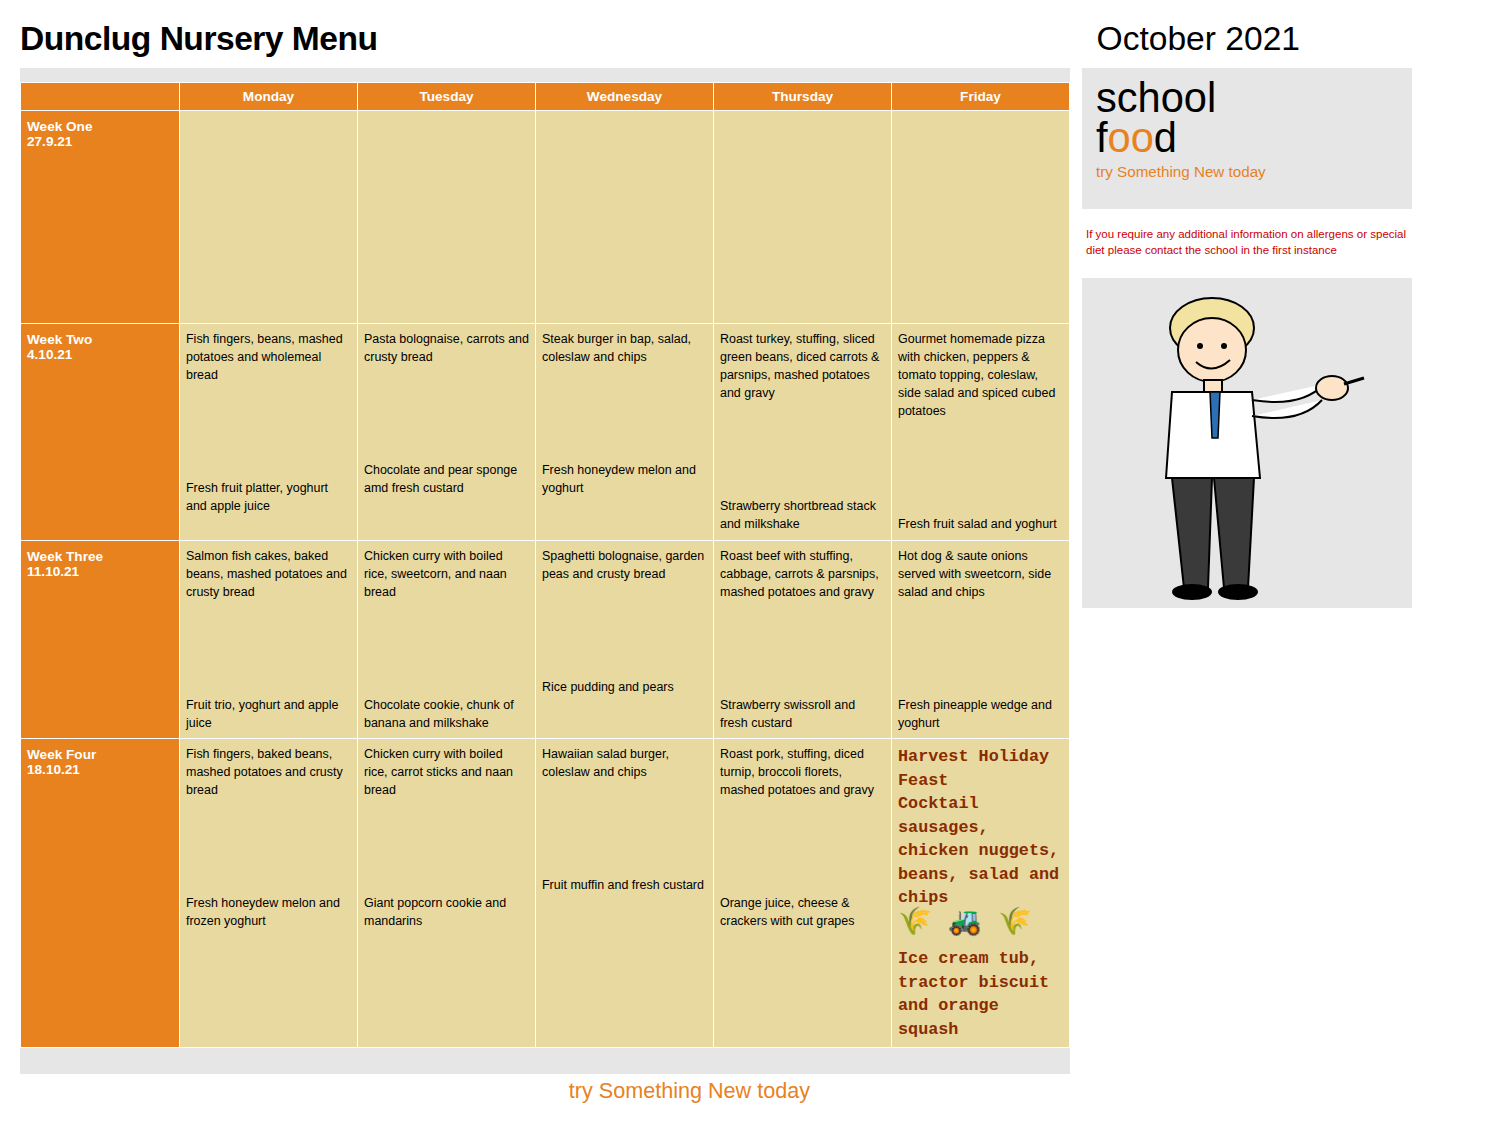Dunclug Nursery Menu
October 2021
| | Monday | Tuesday | Wednesday | Thursday | Friday |
| --- | --- | --- | --- | --- | --- |
| Week One 27.9.21 | | | | | |
| Week Two 4.10.21 | Fish fingers, beans, mashed potatoes and wholemeal bread Fresh fruit platter, yoghurt and apple juice | Pasta bolognaise, carrots and crusty bread Chocolate and pear sponge amd fresh custard | Steak burger in bap, salad, coleslaw and chips Fresh honeydew melon and yoghurt | Roast turkey, stuffing, sliced green beans, diced carrots & parsnips, mashed potatoes and gravy Strawberry shortbread stack and milkshake | Gourmet homemade pizza with chicken, peppers & tomato topping, coleslaw, side salad and spiced cubed potatoes Fresh fruit salad and yoghurt |
| Week Three 11.10.21 | Salmon fish cakes, baked beans, mashed potatoes and crusty bread Fruit trio, yoghurt and apple juice | Chicken curry with boiled rice, sweetcorn, and naan bread Chocolate cookie, chunk of banana and milkshake | Spaghetti bolognaise, garden peas and crusty bread Rice pudding and pears | Roast beef with stuffing, cabbage, carrots & parsnips, mashed potatoes and gravy Strawberry swissroll and fresh custard | Hot dog & saute onions served with sweetcorn, side salad and chips Fresh pineapple wedge and yoghurt |
| Week Four 18.10.21 | Fish fingers, baked beans, mashed potatoes and crusty bread Fresh honeydew melon and frozen yoghurt | Chicken curry with boiled rice, carrot sticks and naan bread Giant popcorn cookie and mandarins | Hawaiian salad burger, coleslaw and chips Fruit muffin and fresh custard | Roast pork, stuffing, diced turnip, broccoli florets, mashed potatoes and gravy Orange juice, cheese & crackers with cut grapes | Harvest Holiday Feast Cocktail sausages, chicken nuggets, beans, salad and chips 🌾 🚜 🌾 Ice cream tub, tractor biscuit and orange squash |
try Something New today
school
food
try Something New today
If you require any additional information on allergens or special diet please contact the school in the first instance